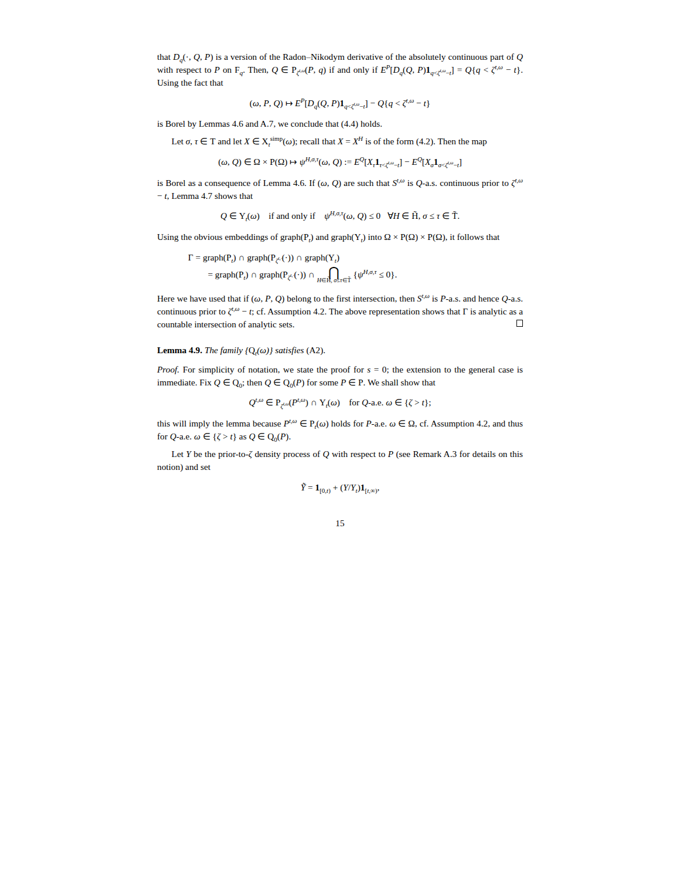that Dq(·, Q, P) is a version of the Radon–Nikodym derivative of the absolutely continuous part of Q with respect to P on Fq. Then, Q ∈ Pζt,ω(P, q) if and only if EP[Dq(Q, P)1q<ζt,ω−t] = Q{q < ζt,ω − t}. Using the fact that
(ω, P, Q) ↦ EP[Dq(Q, P)1q<ζt,ω−t] − Q{q < ζt,ω − t}
is Borel by Lemmas 4.6 and A.7, we conclude that (4.4) holds.
Let σ, τ ∈ T and let X ∈ Xtsimp(ω); recall that X = XH is of the form (4.2). Then the map
(ω, Q) ∈ Ω × P(Ω) ↦ ψH,σ,τ(ω, Q) := EQ[Xτ1τ<ζt,ω−t] − EQ[Xσ1σ<ζt,ω−t]
is Borel as a consequence of Lemma 4.6. If (ω, Q) are such that St,ω is Q-a.s. continuous prior to ζt,ω − t, Lemma 4.7 shows that
Q ∈ Yt(ω) if and only if ψH,σ,τ(ω, Q) ≤ 0 ∀H ∈ H̃, σ ≤ τ ∈ T̃.
Using the obvious embeddings of graph(Pt) and graph(Yt) into Ω × P(Ω) × P(Ω), it follows that
Γ = graph(Pt) ∩ graph(Pζt,·(·)) ∩ graph(Yt) = graph(Pt) ∩ graph(Pζt,·(·)) ∩ ⋂H∈H̃, σ≤τ∈T̃ {ψH,σ,τ ≤ 0}.
Here we have used that if (ω, P, Q) belong to the first intersection, then St,ω is P-a.s. and hence Q-a.s. continuous prior to ζt,ω − t; cf. Assumption 4.2. The above representation shows that Γ is analytic as a countable intersection of analytic sets.
Lemma 4.9. The family {Qt(ω)} satisfies (A2).
Proof. For simplicity of notation, we state the proof for s = 0; the extension to the general case is immediate. Fix Q ∈ Q0; then Q ∈ Q0(P) for some P ∈ P. We shall show that
Qt,ω ∈ Pζt,ω(Pt,ω) ∩ Yt(ω) for Q-a.e. ω ∈ {ζ > t};
this will imply the lemma because Pt,ω ∈ Pt(ω) holds for P-a.e. ω ∈ Ω, cf. Assumption 4.2, and thus for Q-a.e. ω ∈ {ζ > t} as Q ∈ Q0(P).
Let Y be the prior-to-ζ density process of Q with respect to P (see Remark A.3 for details on this notion) and set
Ỹ = 1[0,t) + (Y/Yt)1[t,∞),
15